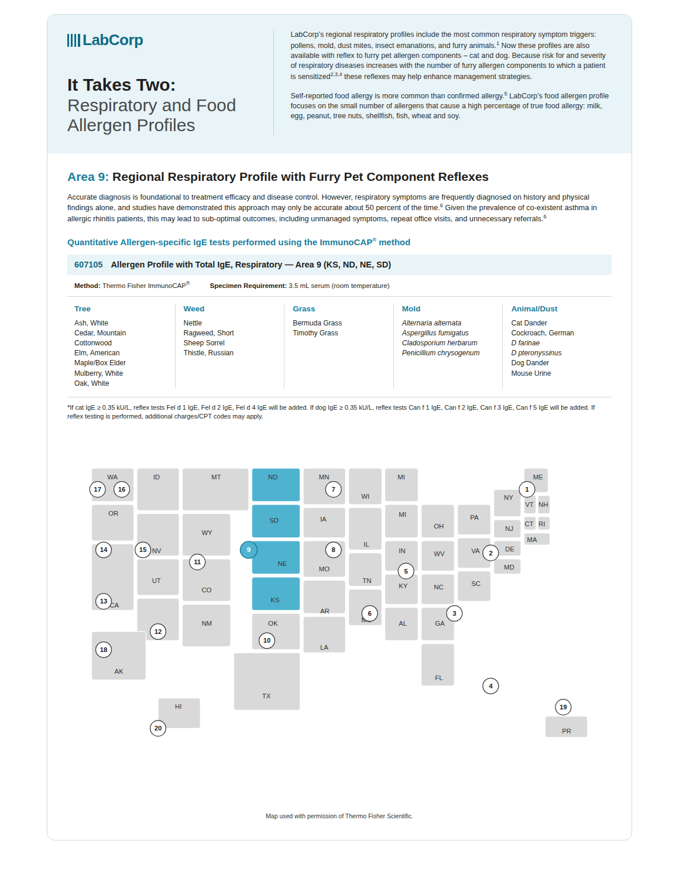LabCorp
It Takes Two: Respiratory and Food Allergen Profiles
LabCorp’s regional respiratory profiles include the most common respiratory symptom triggers: pollens, mold, dust mites, insect emanations, and furry animals.1 Now these profiles are also available with reflex to furry pet allergen components – cat and dog. Because risk for and severity of respiratory diseases increases with the number of furry allergen components to which a patient is sensitized2,3,4 these reflexes may help enhance management strategies.
Self-reported food allergy is more common than confirmed allergy.5 LabCorp’s food allergen profile focuses on the small number of allergens that cause a high percentage of true food allergy: milk, egg, peanut, tree nuts, shellfish, fish, wheat and soy.
Area 9: Regional Respiratory Profile with Furry Pet Component Reflexes
Accurate diagnosis is foundational to treatment efficacy and disease control. However, respiratory symptoms are frequently diagnosed on history and physical findings alone, and studies have demonstrated this approach may only be accurate about 50 percent of the time.6 Given the prevalence of co-existent asthma in allergic rhinitis patients, this may lead to sub-optimal outcomes, including unmanaged symptoms, repeat office visits, and unnecessary referrals.6
Quantitative Allergen-specific IgE tests performed using the ImmunoCAP® method
607105 Allergen Profile with Total IgE, Respiratory — Area 9 (KS, ND, NE, SD)
Method: Thermo Fisher ImmunoCAP® Specimen Requirement: 3.5 mL serum (room temperature)
Tree
Ash, White
Cedar, Mountain
Cottonwood
Elm, American
Maple/Box Elder
Mulberry, White
Oak, White
Weed
Nettle
Ragweed, Short
Sheep Sorrel
Thistle, Russian
Grass
Bermuda Grass
Timothy Grass
Mold
Alternaria alternata
Aspergillus fumigatus
Cladosporium herbarum
Penicillium chrysogenum
Animal/Dust
Cat Dander
Cockroach, German
D farinae
D pteronyssinus
Dog Dander
Mouse Urine
*If cat IgE ≥ 0.35 kU/L, reflex tests Fel d 1 IgE, Fel d 2 IgE, Fel d 4 IgE will be added. If dog IgE ≥ 0.35 kU/L, reflex tests Can f 1 IgE, Can f 2 IgE, Can f 3 IgE, Can f 5 IgE will be added. If reflex testing is performed, additional charges/CPT codes may apply.
WA OR CA ID NV UT AZ MT WY CO NM ND SD NE KS OK TX MN IA MO AR LA WI IL TN MS MI MI IN KY AL OH WV NC GA FL PA VA SC NY NJ DE MD ME VT NH CT RI MA AK HI PR 1 2 3 4 5 6 7 8 9 10 11 12 13 14 15 16 17 18 19 20
Map used with permission of Thermo Fisher Scientific.